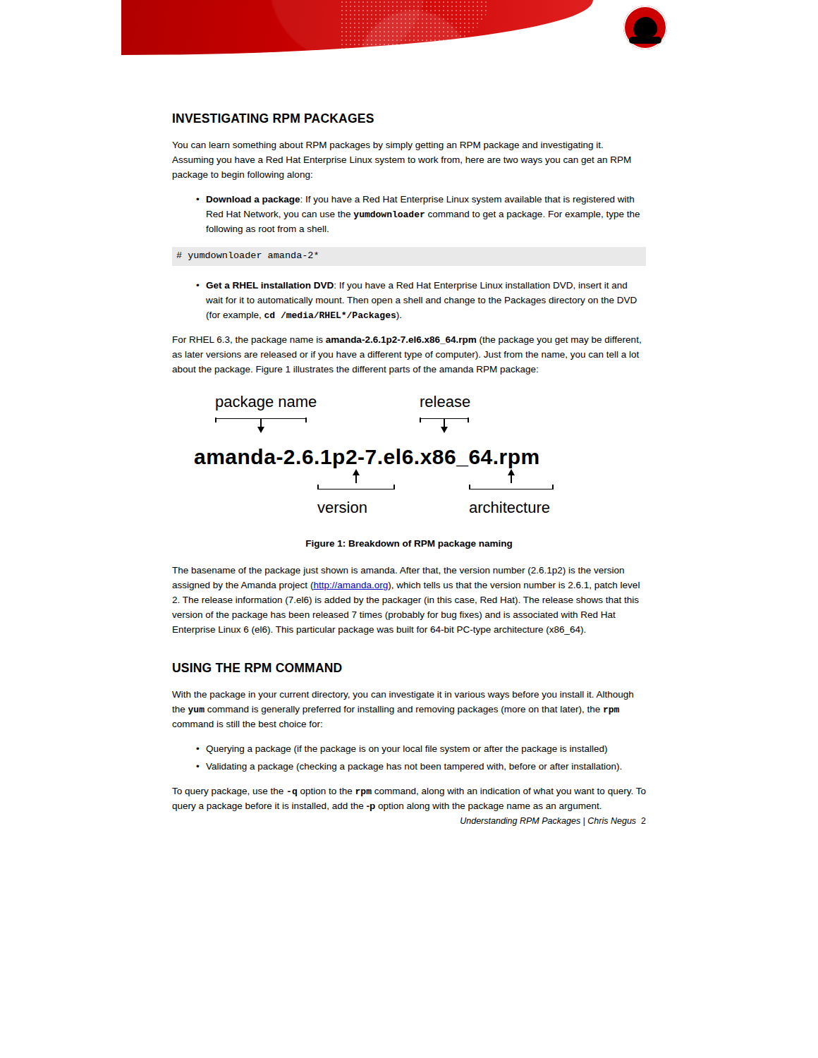INVESTIGATING RPM PACKAGES
You can learn something about RPM packages by simply getting an RPM package and investigating it. Assuming you have a Red Hat Enterprise Linux system to work from, here are two ways you can get an RPM package to begin following along:
Download a package: If you have a Red Hat Enterprise Linux system available that is registered with Red Hat Network, you can use the yumdownloader command to get a package. For example, type the following as root from a shell.
# yumdownloader amanda-2*
Get a RHEL installation DVD: If you have a Red Hat Enterprise Linux installation DVD, insert it and wait for it to automatically mount. Then open a shell and change to the Packages directory on the DVD (for example, cd /media/RHEL*/Packages).
For RHEL 6.3, the package name is amanda-2.6.1p2-7.el6.x86_64.rpm (the package you get may be different, as later versions are released or if you have a different type of computer). Just from the name, you can tell a lot about the package. Figure 1 illustrates the different parts of the amanda RPM package:
package name
release
amanda-2.6.1p2-7.el6.x86_64.rpm
version
architecture
Figure 1: Breakdown of RPM package naming
The basename of the package just shown is amanda. After that, the version number (2.6.1p2) is the version assigned by the Amanda project (http://amanda.org), which tells us that the version number is 2.6.1, patch level 2. The release information (7.el6) is added by the packager (in this case, Red Hat). The release shows that this version of the package has been released 7 times (probably for bug fixes) and is associated with Red Hat Enterprise Linux 6 (el6). This particular package was built for 64-bit PC-type architecture (x86_64).
USING THE RPM COMMAND
With the package in your current directory, you can investigate it in various ways before you install it. Although the yum command is generally preferred for installing and removing packages (more on that later), the rpm command is still the best choice for:
Querying a package (if the package is on your local file system or after the package is installed)
Validating a package (checking a package has not been tampered with, before or after installation).
To query package, use the -q option to the rpm command, along with an indication of what you want to query. To query a package before it is installed, add the -p option along with the package name as an argument.
Understanding RPM Packages | Chris Negus 2